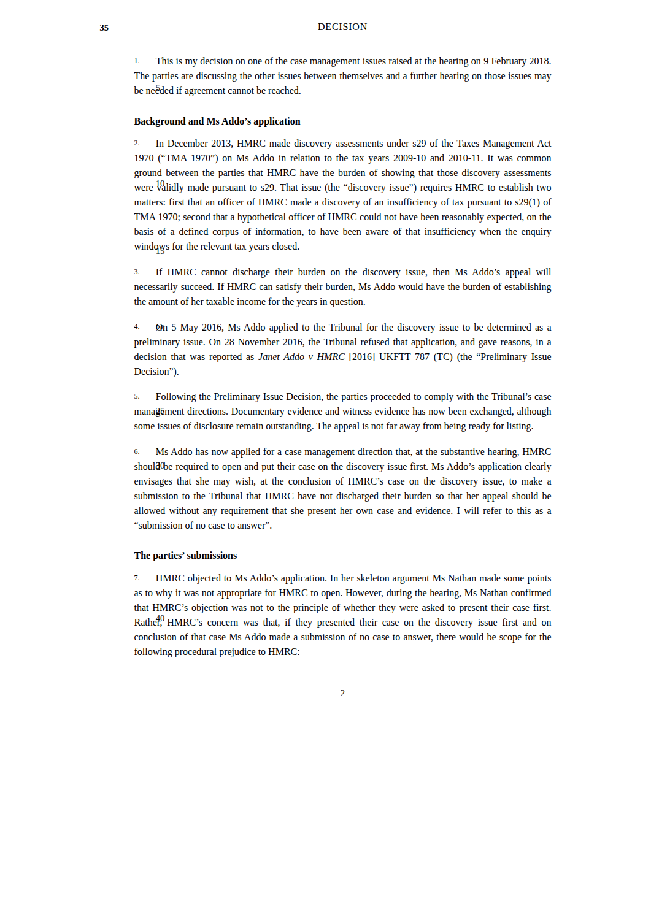DECISION
1. This is my decision on one of the case management issues raised at the hearing on 9 February 2018. The parties are discussing the other issues between themselves and a further hearing on those issues may be needed if agreement cannot be reached. 5
Background and Ms Addo’s application
2. In December 2013, HMRC made discovery assessments under s29 of the Taxes Management Act 1970 (“TMA 1970”) on Ms Addo in relation to the tax years 2009-10 and 2010-11. It was common ground between the parties that HMRC have the burden of showing that those discovery assessments were validly made pursuant to s29. That issue (the “discovery issue”) requires HMRC to establish two matters: first that an officer of HMRC made a discovery of an insufficiency of tax pursuant to s29(1) of TMA 1970; second that a hypothetical officer of HMRC could not have been reasonably expected, on the basis of a defined corpus of information, to have been aware of that insufficiency when the enquiry windows for the relevant tax years closed. 10 15
3. If HMRC cannot discharge their burden on the discovery issue, then Ms Addo’s appeal will necessarily succeed. If HMRC can satisfy their burden, Ms Addo would have the burden of establishing the amount of her taxable income for the years in question.
4. On 5 May 2016, Ms Addo applied to the Tribunal for the discovery issue to be determined as a preliminary issue. On 28 November 2016, the Tribunal refused that application, and gave reasons, in a decision that was reported as Janet Addo v HMRC [2016] UKFTT 787 (TC) (the “Preliminary Issue Decision”). 20
5. Following the Preliminary Issue Decision, the parties proceeded to comply with the Tribunal’s case management directions. Documentary evidence and witness evidence has now been exchanged, although some issues of disclosure remain outstanding. The appeal is not far away from being ready for listing. 25
6. Ms Addo has now applied for a case management direction that, at the substantive hearing, HMRC should be required to open and put their case on the discovery issue first. Ms Addo’s application clearly envisages that she may wish, at the conclusion of HMRC’s case on the discovery issue, to make a submission to the Tribunal that HMRC have not discharged their burden so that her appeal should be allowed without any requirement that she present her own case and evidence. I will refer to this as a “submission of no case to answer”. 30
The parties’ submissions35
7. HMRC objected to Ms Addo’s application. In her skeleton argument Ms Nathan made some points as to why it was not appropriate for HMRC to open. However, during the hearing, Ms Nathan confirmed that HMRC’s objection was not to the principle of whether they were asked to present their case first. Rather, HMRC’s concern was that, if they presented their case on the discovery issue first and on conclusion of that case Ms Addo made a submission of no case to answer, there would be scope for the following procedural prejudice to HMRC: 40
2